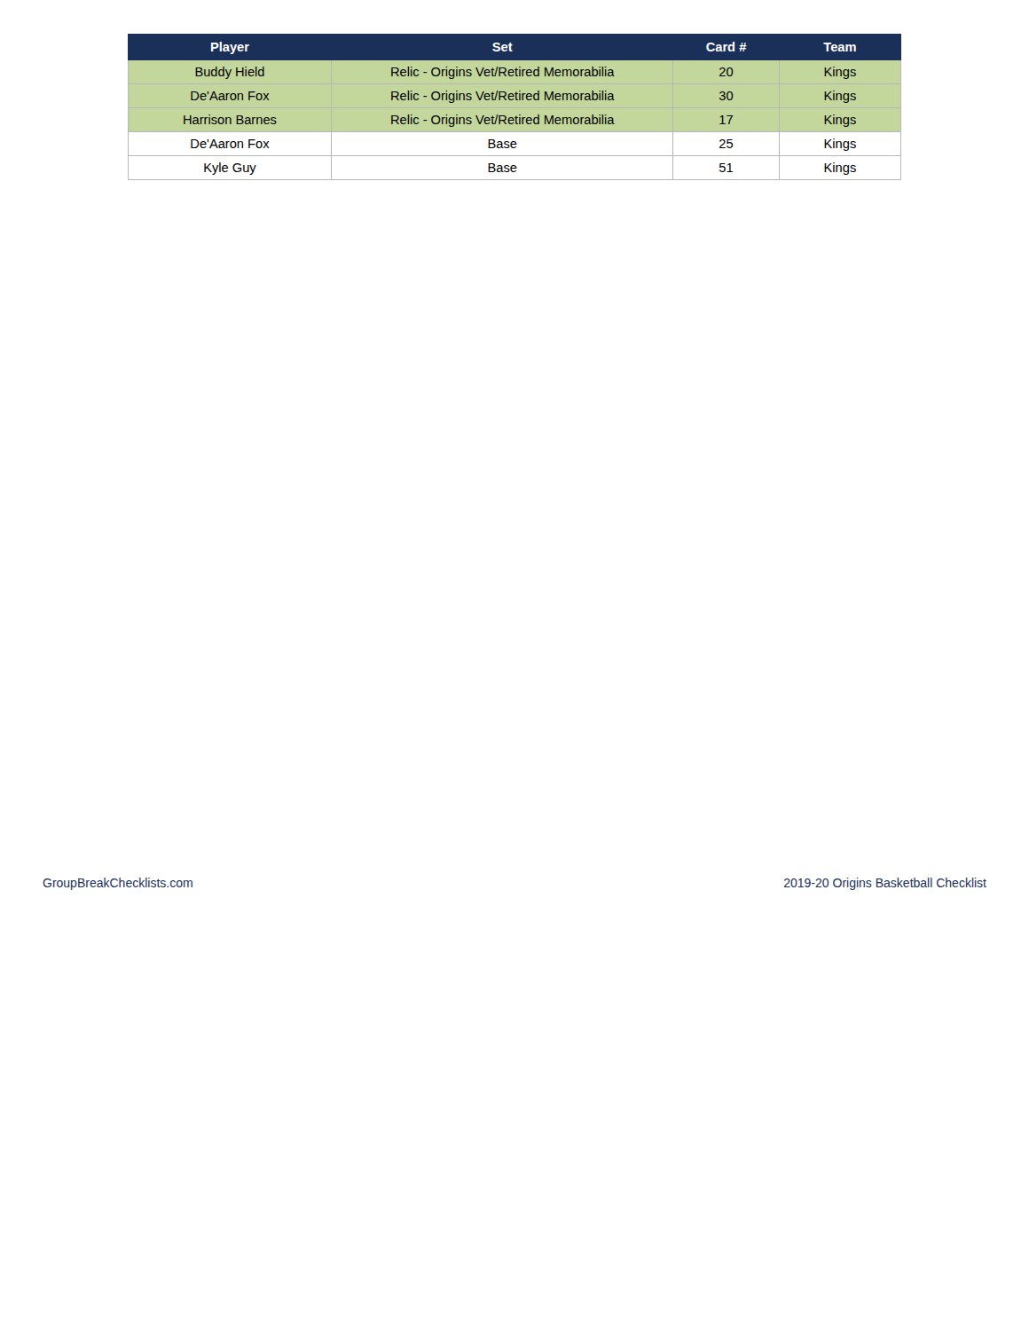| Player | Set | Card # | Team |
| --- | --- | --- | --- |
| Buddy Hield | Relic - Origins Vet/Retired Memorabilia | 20 | Kings |
| De'Aaron Fox | Relic - Origins Vet/Retired Memorabilia | 30 | Kings |
| Harrison Barnes | Relic - Origins Vet/Retired Memorabilia | 17 | Kings |
| De'Aaron Fox | Base | 25 | Kings |
| Kyle Guy | Base | 51 | Kings |
GroupBreakChecklists.com 2019-20 Origins Basketball Checklist